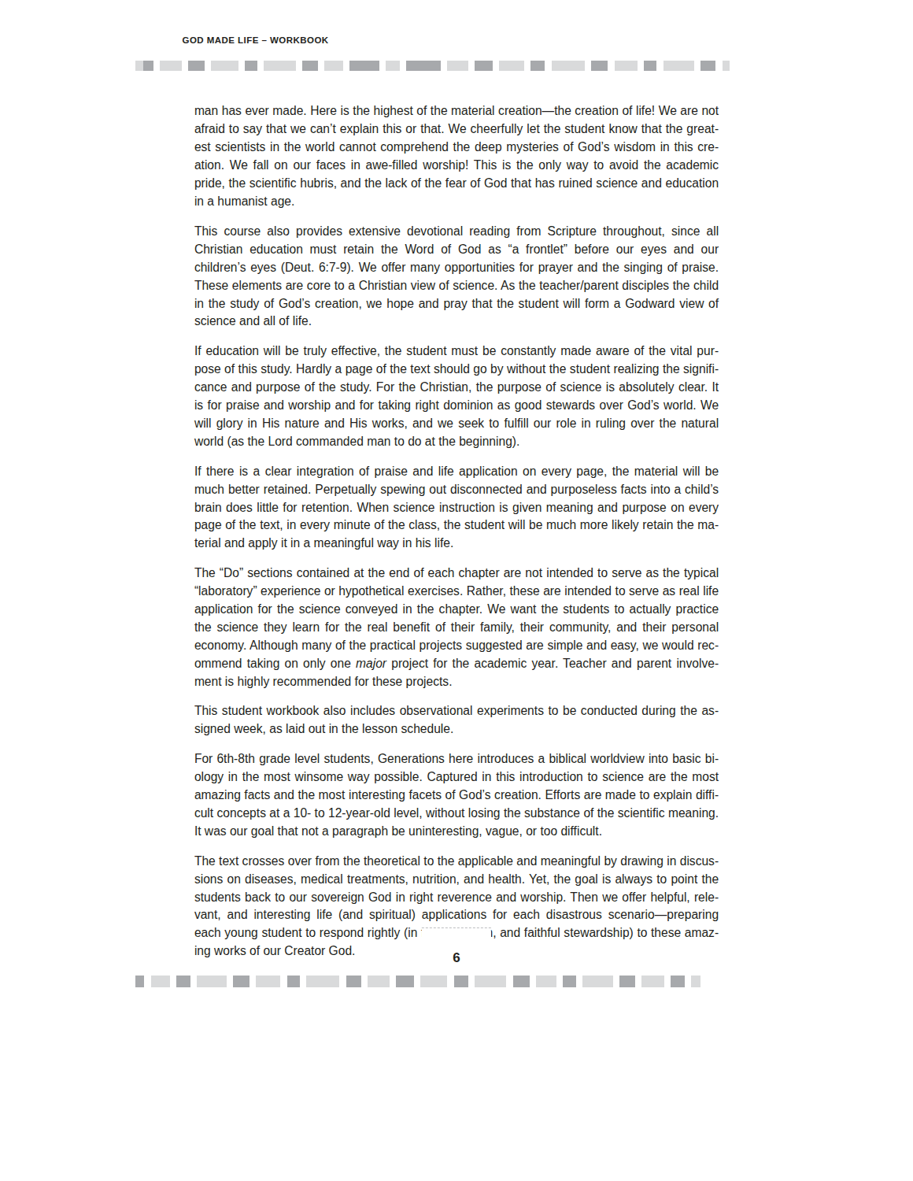God Made Life – Workbook
man has ever made. Here is the highest of the material creation—the creation of life! We are not afraid to say that we can’t explain this or that. We cheerfully let the student know that the greatest scientists in the world cannot comprehend the deep mysteries of God’s wisdom in this creation. We fall on our faces in awe-filled worship! This is the only way to avoid the academic pride, the scientific hubris, and the lack of the fear of God that has ruined science and education in a humanist age.
This course also provides extensive devotional reading from Scripture throughout, since all Christian education must retain the Word of God as “a frontlet” before our eyes and our children’s eyes (Deut. 6:7-9). We offer many opportunities for prayer and the singing of praise. These elements are core to a Christian view of science. As the teacher/parent disciples the child in the study of God’s creation, we hope and pray that the student will form a Godward view of science and all of life.
If education will be truly effective, the student must be constantly made aware of the vital purpose of this study. Hardly a page of the text should go by without the student realizing the significance and purpose of the study. For the Christian, the purpose of science is absolutely clear. It is for praise and worship and for taking right dominion as good stewards over God’s world. We will glory in His nature and His works, and we seek to fulfill our role in ruling over the natural world (as the Lord commanded man to do at the beginning).
If there is a clear integration of praise and life application on every page, the material will be much better retained. Perpetually spewing out disconnected and purposeless facts into a child’s brain does little for retention. When science instruction is given meaning and purpose on every page of the text, in every minute of the class, the student will be much more likely retain the material and apply it in a meaningful way in his life.
The “Do” sections contained at the end of each chapter are not intended to serve as the typical “laboratory” experience or hypothetical exercises. Rather, these are intended to serve as real life application for the science conveyed in the chapter. We want the students to actually practice the science they learn for the real benefit of their family, their community, and their personal economy. Although many of the practical projects suggested are simple and easy, we would recommend taking on only one major project for the academic year. Teacher and parent involvement is highly recommended for these projects.
This student workbook also includes observational experiments to be conducted during the assigned week, as laid out in the lesson schedule.
For 6th-8th grade level students, Generations here introduces a biblical worldview into basic biology in the most winsome way possible. Captured in this introduction to science are the most amazing facts and the most interesting facets of God’s creation. Efforts are made to explain difficult concepts at a 10- to 12-year-old level, without losing the substance of the scientific meaning. It was our goal that not a paragraph be uninteresting, vague, or too difficult.
The text crosses over from the theoretical to the applicable and meaningful by drawing in discussions on diseases, medical treatments, nutrition, and health. Yet, the goal is always to point the students back to our sovereign God in right reverence and worship. Then we offer helpful, relevant, and interesting life (and spiritual) applications for each disastrous scenario—preparing each young student to respond rightly (in faith, wisdom, and faithful stewardship) to these amazing works of our Creator God.
6